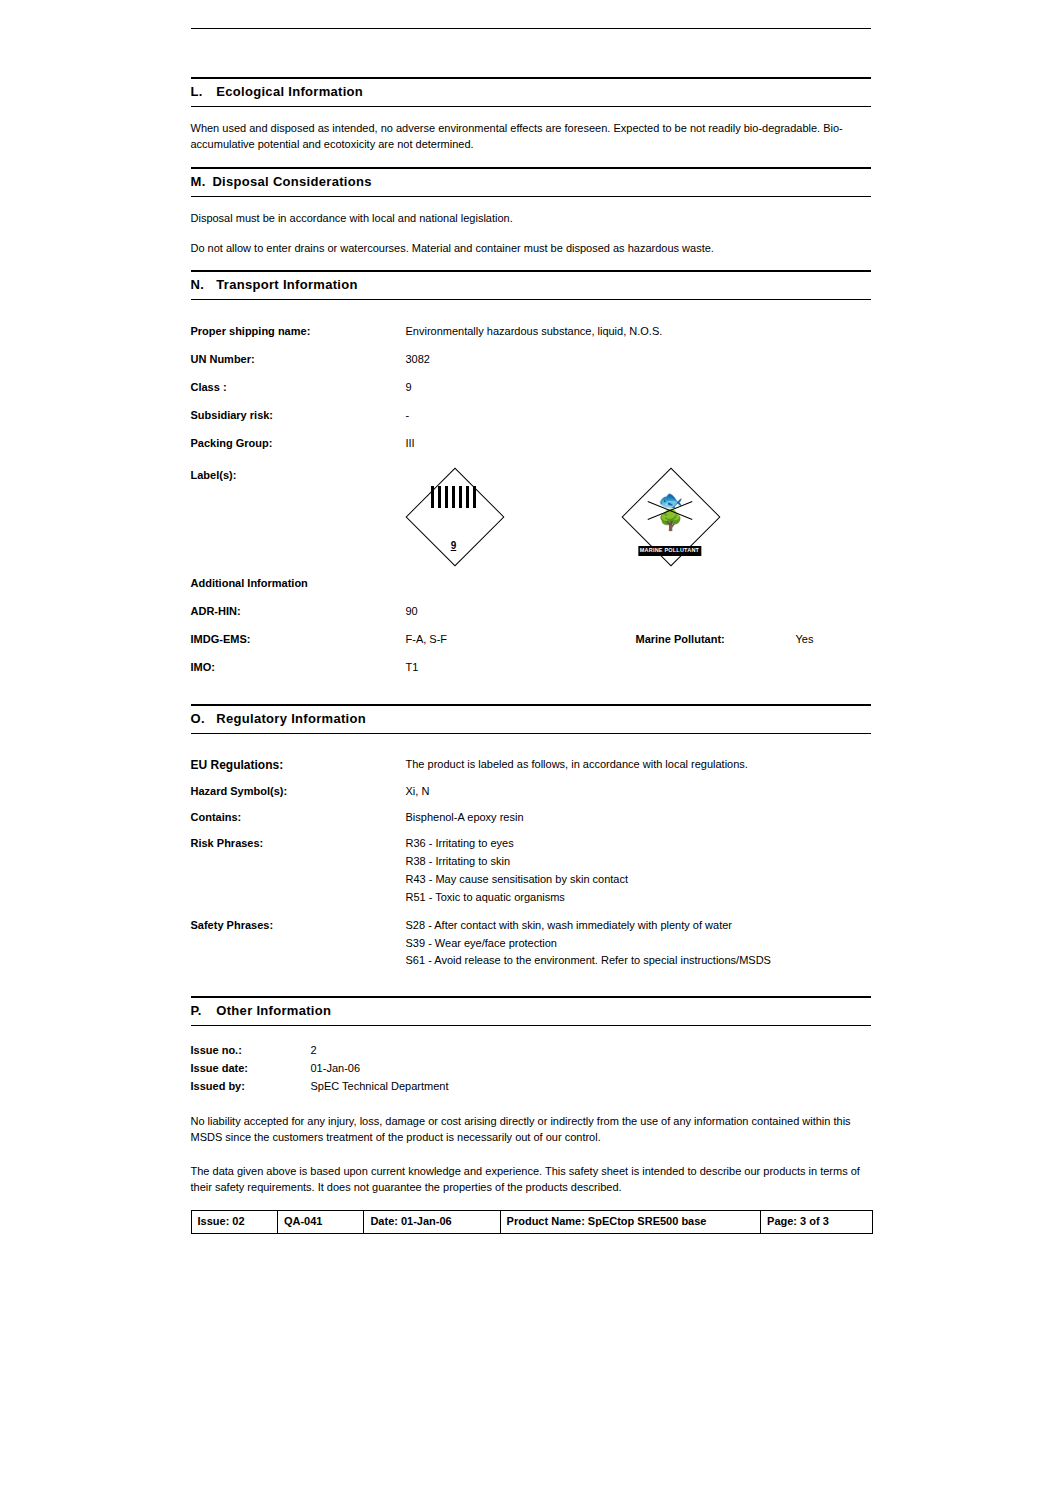L. Ecological Information
When used and disposed as intended, no adverse environmental effects are foreseen. Expected to be not readily bio-degradable. Bio-accumulative potential and ecotoxicity are not determined.
M. Disposal Considerations
Disposal must be in accordance with local and national legislation.
Do not allow to enter drains or watercourses. Material and container must be disposed as hazardous waste.
N. Transport Information
| Proper shipping name: | Environmentally hazardous substance, liquid, N.O.S. |
| UN Number: | 3082 |
| Class : | 9 |
| Subsidiary risk: | - |
| Packing Group: | III |
| Label(s): | 9 🐟🌳 MARINE POLLUTANT |
| Additional Information | |
| ADR-HIN: | 90 |
| IMDG-EMS: | F-A, S-F | Marine Pollutant: | Yes |
| IMO: | T1 |
O. Regulatory Information
| EU Regulations: | The product is labeled as follows, in accordance with local regulations. |
| Hazard Symbol(s): | Xi, N |
| Contains: | Bisphenol-A epoxy resin |
| Risk Phrases: | R36 - Irritating to eyes R38 - Irritating to skin R43 - May cause sensitisation by skin contact R51 - Toxic to aquatic organisms |
| Safety Phrases: | S28 - After contact with skin, wash immediately with plenty of water S39 - Wear eye/face protection S61 - Avoid release to the environment. Refer to special instructions/MSDS |
P. Other Information
| Issue no.: | 2 |
| Issue date: | 01-Jan-06 |
| Issued by: | SpEC Technical Department |
No liability accepted for any injury, loss, damage or cost arising directly or indirectly from the use of any information contained within this MSDS since the customers treatment of the product is necessarily out of our control.
The data given above is based upon current knowledge and experience. This safety sheet is intended to describe our products in terms of their safety requirements. It does not guarantee the properties of the products described.
Issue: 02
QA-041
Date: 01-Jan-06
Product Name: SpECtop SRE500 base
Page: 3 of 3